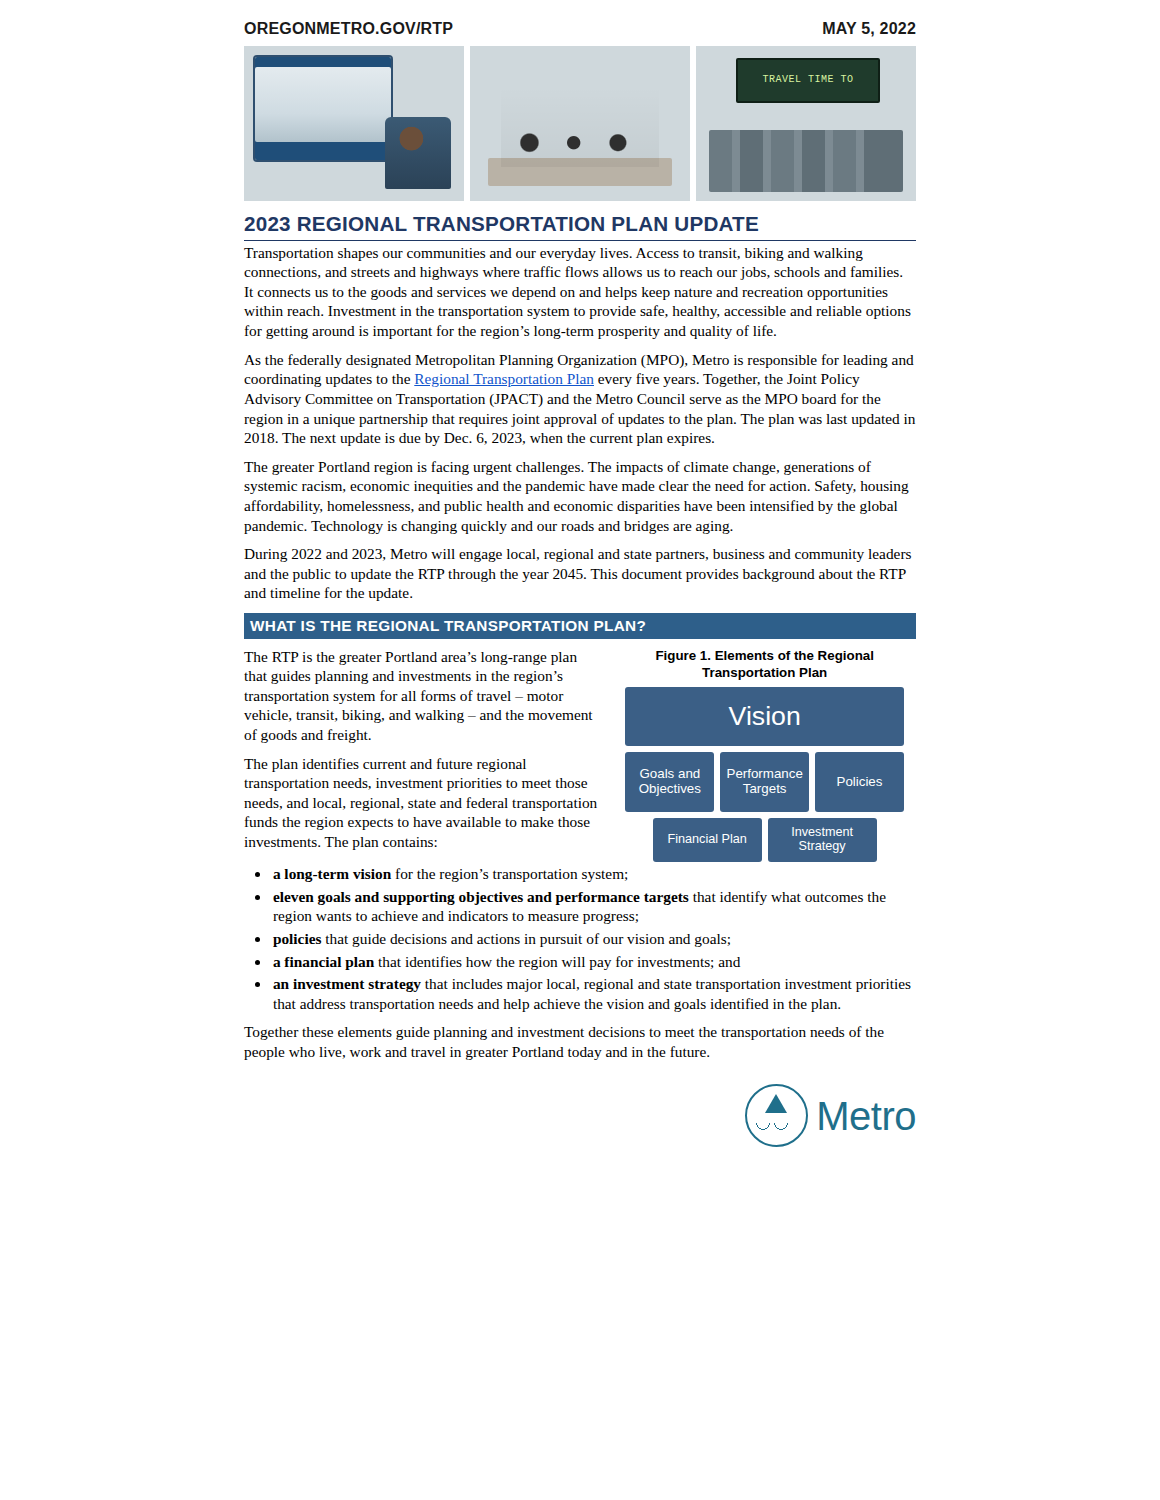OREGONMETRO.GOV/RTP
MAY 5, 2022
2023 REGIONAL TRANSPORTATION PLAN UPDATE
Transportation shapes our communities and our everyday lives. Access to transit, biking and walking connections, and streets and highways where traffic flows allows us to reach our jobs, schools and families. It connects us to the goods and services we depend on and helps keep nature and recreation opportunities within reach. Investment in the transportation system to provide safe, healthy, accessible and reliable options for getting around is important for the region’s long-term prosperity and quality of life.
As the federally designated Metropolitan Planning Organization (MPO), Metro is responsible for leading and coordinating updates to the Regional Transportation Plan every five years. Together, the Joint Policy Advisory Committee on Transportation (JPACT) and the Metro Council serve as the MPO board for the region in a unique partnership that requires joint approval of updates to the plan. The plan was last updated in 2018. The next update is due by Dec. 6, 2023, when the current plan expires.
The greater Portland region is facing urgent challenges. The impacts of climate change, generations of systemic racism, economic inequities and the pandemic have made clear the need for action. Safety, housing affordability, homelessness, and public health and economic disparities have been intensified by the global pandemic. Technology is changing quickly and our roads and bridges are aging.
During 2022 and 2023, Metro will engage local, regional and state partners, business and community leaders and the public to update the RTP through the year 2045. This document provides background about the RTP and timeline for the update.
WHAT IS THE REGIONAL TRANSPORTATION PLAN?
The RTP is the greater Portland area’s long-range plan that guides planning and investments in the region’s transportation system for all forms of travel – motor vehicle, transit, biking, and walking – and the movement of goods and freight.
The plan identifies current and future regional transportation needs, investment priorities to meet those needs, and local, regional, state and federal transportation funds the region expects to have available to make those investments. The plan contains:
Figure 1. Elements of the Regional Transportation Plan
Vision
Goals and
Objectives
Performance
Targets
Policies
Financial Plan
Investment
Strategy
a long-term vision for the region’s transportation system;
eleven goals and supporting objectives and performance targets that identify what outcomes the region wants to achieve and indicators to measure progress;
policies that guide decisions and actions in pursuit of our vision and goals;
a financial plan that identifies how the region will pay for investments; and
an investment strategy that includes major local, regional and state transportation investment priorities that address transportation needs and help achieve the vision and goals identified in the plan.
Together these elements guide planning and investment decisions to meet the transportation needs of the people who live, work and travel in greater Portland today and in the future.
Metro